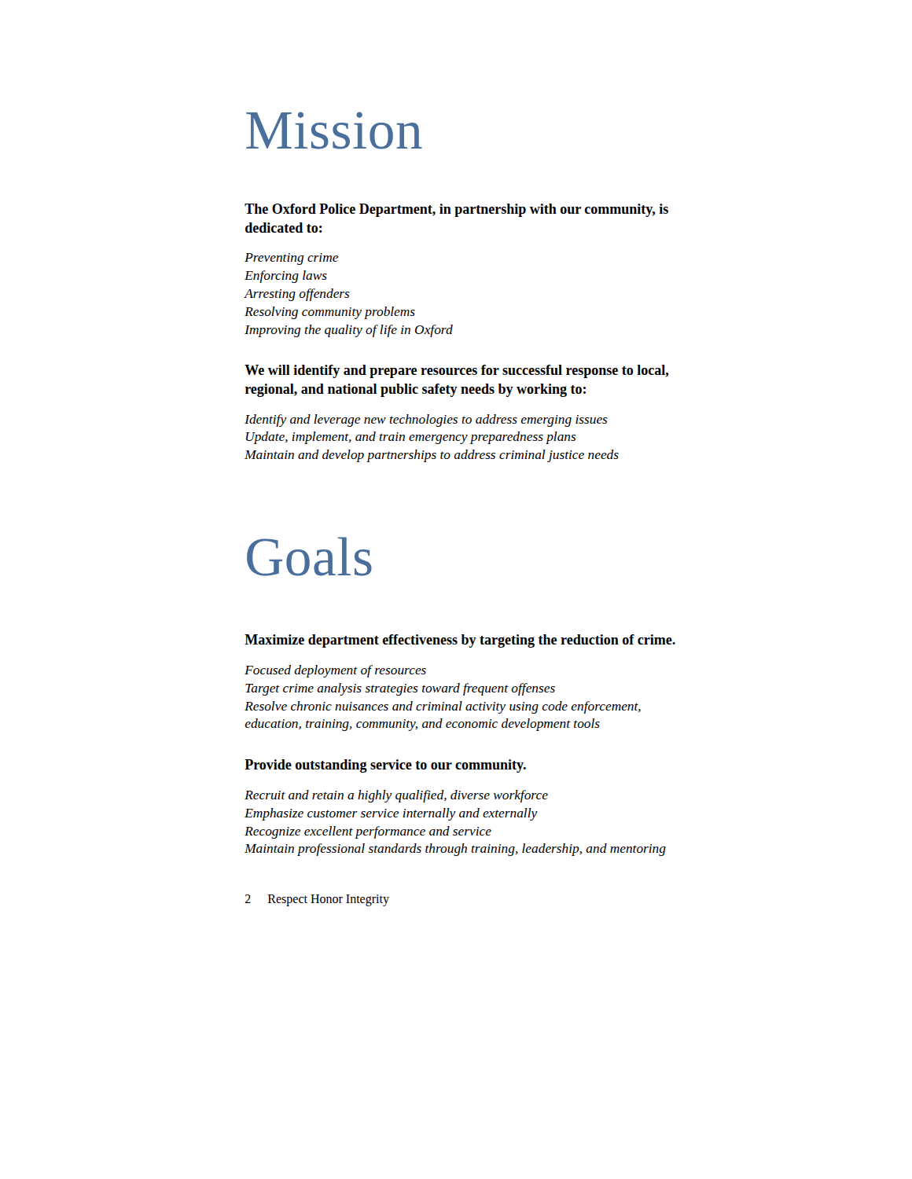Mission
The Oxford Police Department, in partnership with our community, is dedicated to:
Preventing crime
Enforcing laws
Arresting offenders
Resolving community problems
Improving the quality of life in Oxford
We will identify and prepare resources for successful response to local, regional, and national public safety needs by working to:
Identify and leverage new technologies to address emerging issues
Update, implement, and train emergency preparedness plans
Maintain and develop partnerships to address criminal justice needs
Goals
Maximize department effectiveness by targeting the reduction of crime.
Focused deployment of resources
Target crime analysis strategies toward frequent offenses
Resolve chronic nuisances and criminal activity using code enforcement, education, training, community, and economic development tools
Provide outstanding service to our community.
Recruit and retain a highly qualified, diverse workforce
Emphasize customer service internally and externally
Recognize excellent performance and service
Maintain professional standards through training, leadership, and mentoring
2 Respect Honor Integrity